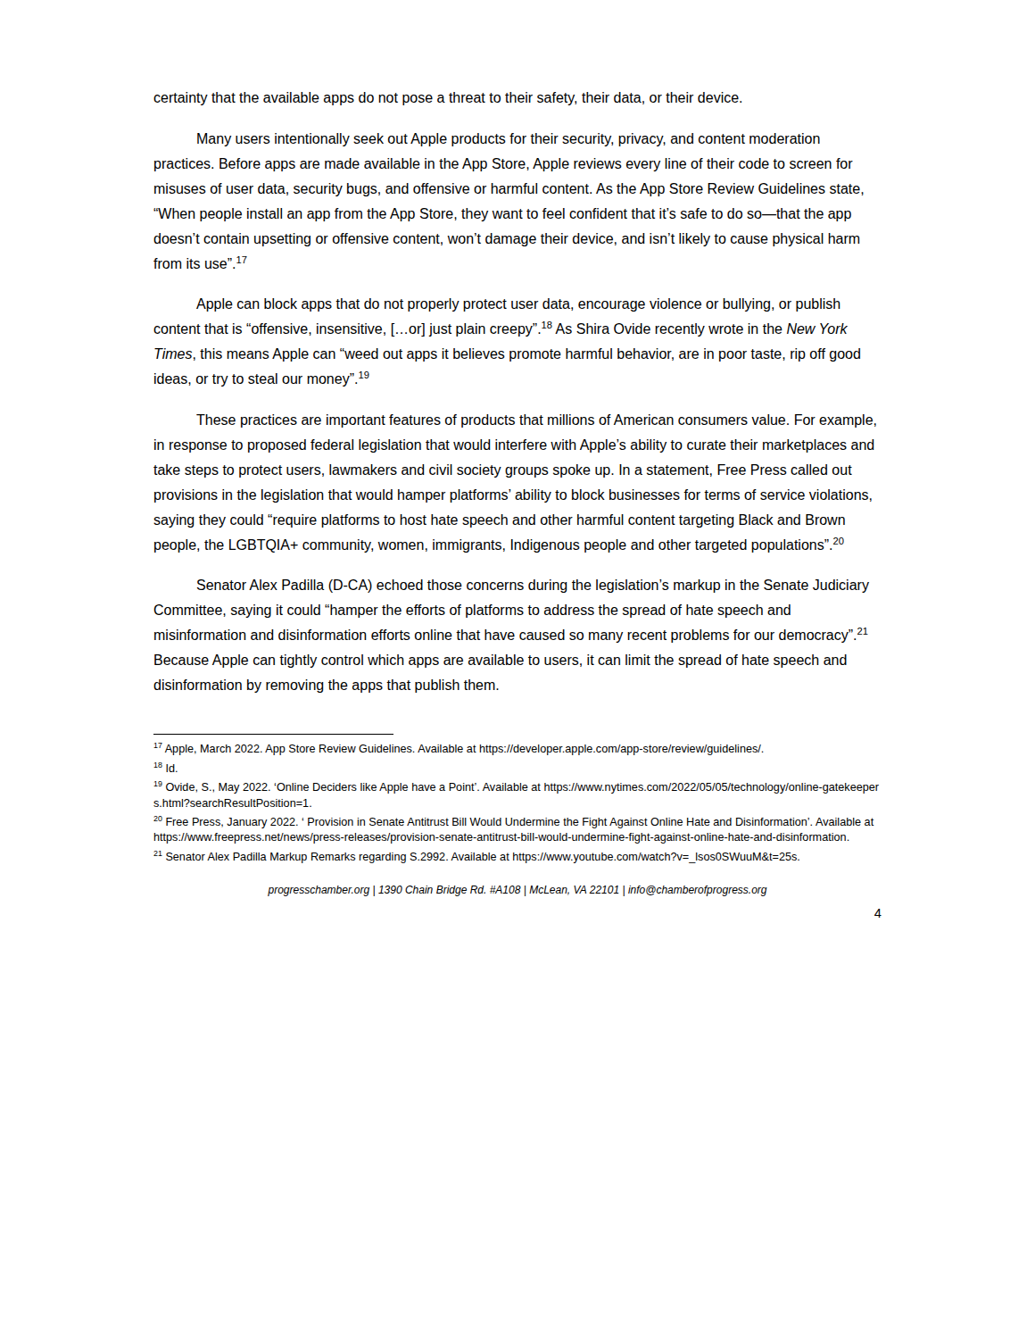certainty that the available apps do not pose a threat to their safety, their data, or their device.
Many users intentionally seek out Apple products for their security, privacy, and content moderation practices. Before apps are made available in the App Store, Apple reviews every line of their code to screen for misuses of user data, security bugs, and offensive or harmful content. As the App Store Review Guidelines state, “When people install an app from the App Store, they want to feel confident that it’s safe to do so—that the app doesn’t contain upsetting or offensive content, won’t damage their device, and isn’t likely to cause physical harm from its use”.17
Apple can block apps that do not properly protect user data, encourage violence or bullying, or publish content that is “offensive, insensitive, […or] just plain creepy”.18 As Shira Ovide recently wrote in the New York Times, this means Apple can “weed out apps it believes promote harmful behavior, are in poor taste, rip off good ideas, or try to steal our money”.19
These practices are important features of products that millions of American consumers value. For example, in response to proposed federal legislation that would interfere with Apple’s ability to curate their marketplaces and take steps to protect users, lawmakers and civil society groups spoke up. In a statement, Free Press called out provisions in the legislation that would hamper platforms’ ability to block businesses for terms of service violations, saying they could “require platforms to host hate speech and other harmful content targeting Black and Brown people, the LGBTQIA+ community, women, immigrants, Indigenous people and other targeted populations”.20
Senator Alex Padilla (D-CA) echoed those concerns during the legislation’s markup in the Senate Judiciary Committee, saying it could “hamper the efforts of platforms to address the spread of hate speech and misinformation and disinformation efforts online that have caused so many recent problems for our democracy”.21 Because Apple can tightly control which apps are available to users, it can limit the spread of hate speech and disinformation by removing the apps that publish them.
17 Apple, March 2022. App Store Review Guidelines. Available at https://developer.apple.com/app-store/review/guidelines/.
18 Id.
19 Ovide, S., May 2022. ‘Online Deciders like Apple have a Point’. Available at https://www.nytimes.com/2022/05/05/technology/online-gatekeepers.html?searchResultPosition=1.
20 Free Press, January 2022. ‘ Provision in Senate Antitrust Bill Would Undermine the Fight Against Online Hate and Disinformation’. Available at https://www.freepress.net/news/press-releases/provision-senate-antitrust-bill-would-undermine-fight-against-online-hate-and-disinformation.
21 Senator Alex Padilla Markup Remarks regarding S.2992. Available at https://www.youtube.com/watch?v=_lsos0SWuuM&t=25s.
progresschamber.org | 1390 Chain Bridge Rd. #A108 | McLean, VA 22101 | info@chamberofprogress.org
4